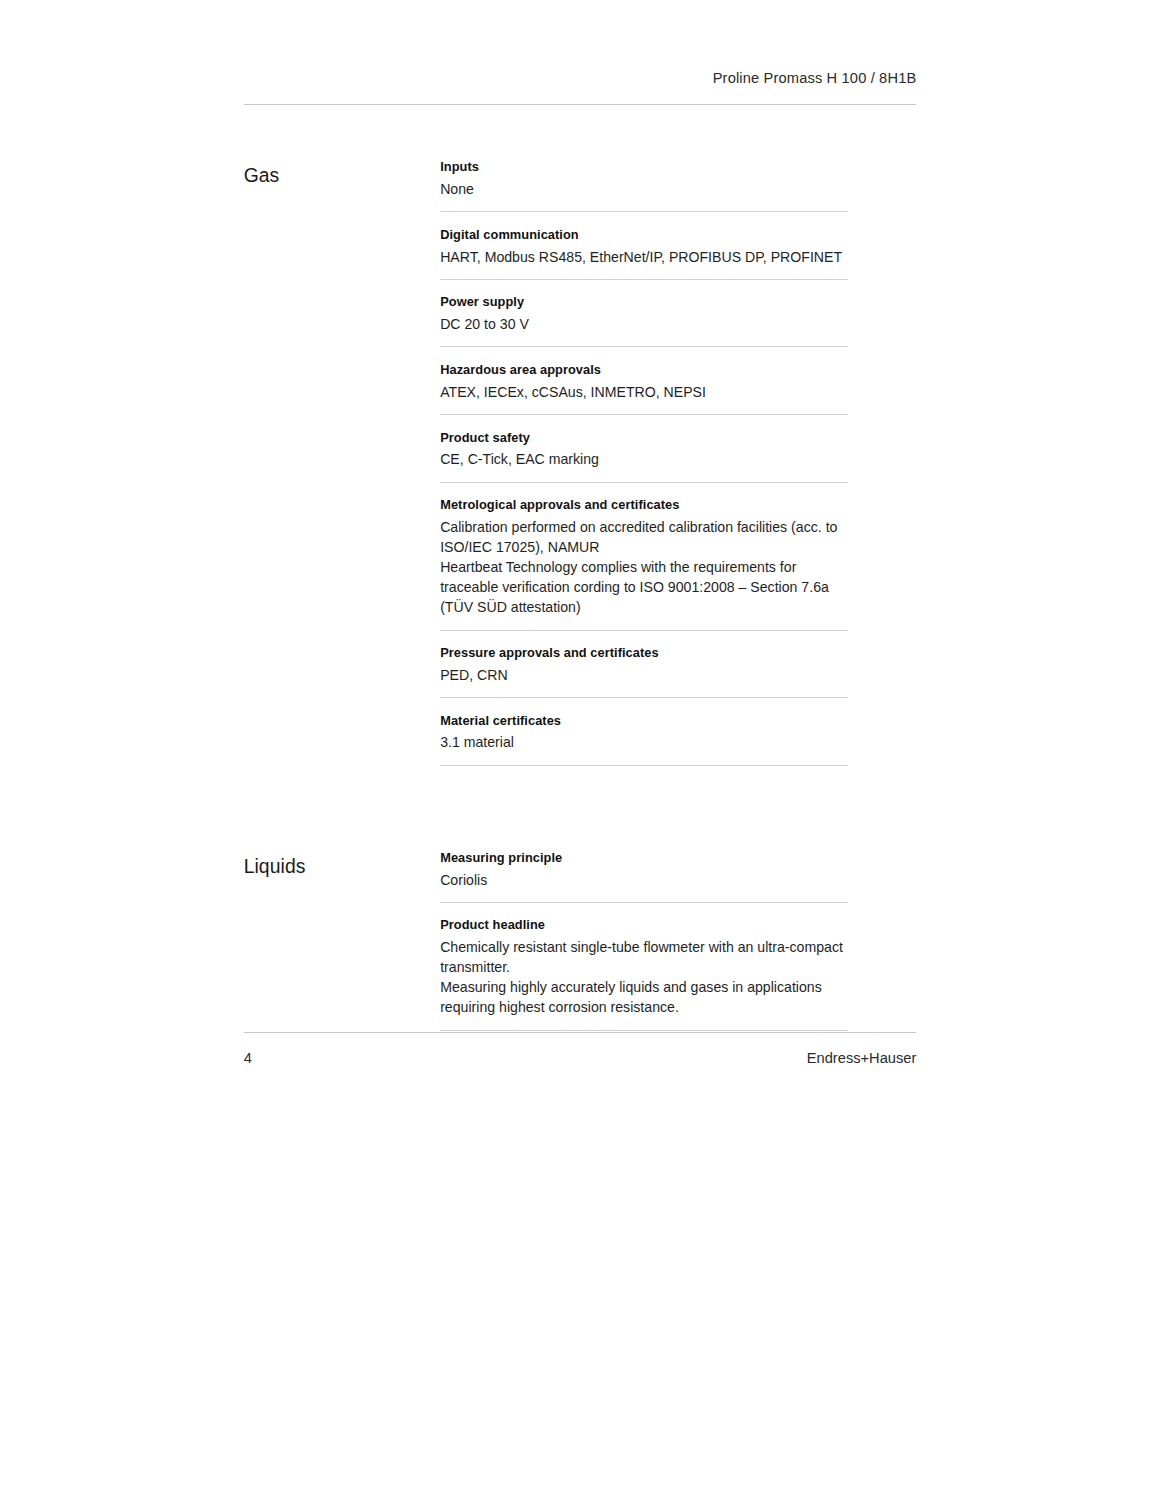Proline Promass H 100 / 8H1B
Gas
Inputs
None
Digital communication
HART, Modbus RS485, EtherNet/IP, PROFIBUS DP, PROFINET
Power supply
DC 20 to 30 V
Hazardous area approvals
ATEX, IECEx, cCSAus, INMETRO, NEPSI
Product safety
CE, C-Tick, EAC marking
Metrological approvals and certificates
Calibration performed on accredited calibration facilities (acc. to ISO/IEC 17025), NAMUR
Heartbeat Technology complies with the requirements for traceable verification cording to ISO 9001:2008 – Section 7.6a (TÜV SÜD attestation)
Pressure approvals and certificates
PED, CRN
Material certificates
3.1 material
Liquids
Measuring principle
Coriolis
Product headline
Chemically resistant single-tube flowmeter with an ultra-compact transmitter.
Measuring highly accurately liquids and gases in applications requiring highest corrosion resistance.
4
Endress+Hauser